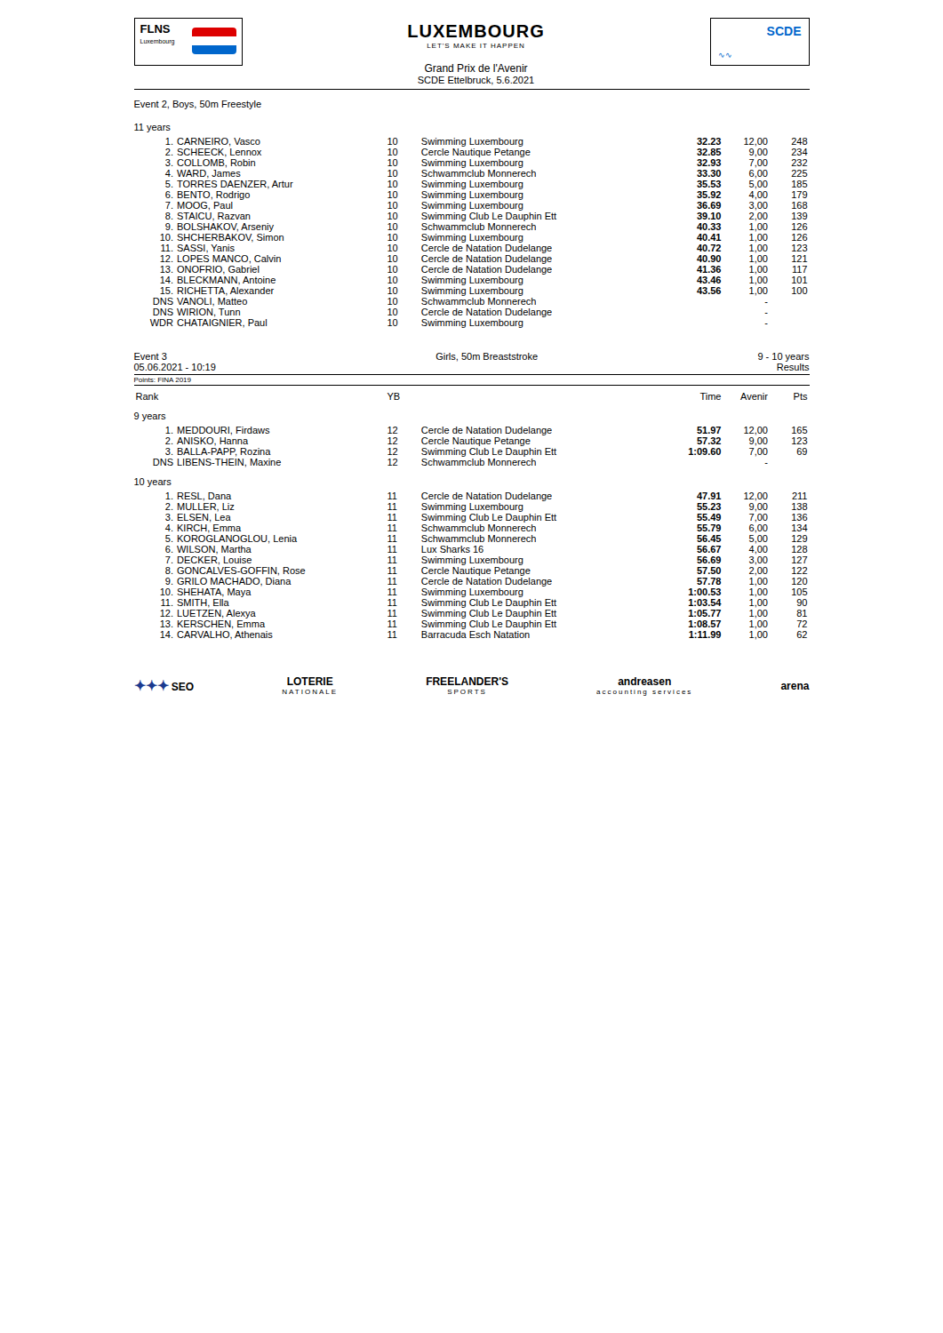FLNS
Luxembourg
LUXEMBOURG
LET'S MAKE IT HAPPEN
Grand Prix de l'Avenir
SCDE Ettelbruck, 5.6.2021
SCDE
∿∿
Event 2, Boys, 50m Freestyle
11 years
| 1. | CARNEIRO, Vasco | 10 | Swimming Luxembourg | 32.23 | 12,00 | 248 |
| 2. | SCHEECK, Lennox | 10 | Cercle Nautique Petange | 32.85 | 9,00 | 234 |
| 3. | COLLOMB, Robin | 10 | Swimming Luxembourg | 32.93 | 7,00 | 232 |
| 4. | WARD, James | 10 | Schwammclub Monnerech | 33.30 | 6,00 | 225 |
| 5. | TORRES DAENZER, Artur | 10 | Swimming Luxembourg | 35.53 | 5,00 | 185 |
| 6. | BENTO, Rodrigo | 10 | Swimming Luxembourg | 35.92 | 4,00 | 179 |
| 7. | MOOG, Paul | 10 | Swimming Luxembourg | 36.69 | 3,00 | 168 |
| 8. | STAICU, Razvan | 10 | Swimming Club Le Dauphin Ett | 39.10 | 2,00 | 139 |
| 9. | BOLSHAKOV, Arseniy | 10 | Schwammclub Monnerech | 40.33 | 1,00 | 126 |
| 10. | SHCHERBAKOV, Simon | 10 | Swimming Luxembourg | 40.41 | 1,00 | 126 |
| 11. | SASSI, Yanis | 10 | Cercle de Natation Dudelange | 40.72 | 1,00 | 123 |
| 12. | LOPES MANCO, Calvin | 10 | Cercle de Natation Dudelange | 40.90 | 1,00 | 121 |
| 13. | ONOFRIO, Gabriel | 10 | Cercle de Natation Dudelange | 41.36 | 1,00 | 117 |
| 14. | BLECKMANN, Antoine | 10 | Swimming Luxembourg | 43.46 | 1,00 | 101 |
| 15. | RICHETTA, Alexander | 10 | Swimming Luxembourg | 43.56 | 1,00 | 100 |
| DNS | VANOLI, Matteo | 10 | Schwammclub Monnerech | | - | |
| DNS | WIRION, Tunn | 10 | Cercle de Natation Dudelange | | - | |
| WDR | CHATAIGNIER, Paul | 10 | Swimming Luxembourg | | - | |
Event 3
05.06.2021 - 10:19
Girls, 50m Breaststroke
9 - 10 years
Results
Points: FINA 2019
| Rank | | YB | | Time | Avenir | Pts |
9 years
| 1. | MEDDOURI, Firdaws | 12 | Cercle de Natation Dudelange | 51.97 | 12,00 | 165 |
| 2. | ANISKO, Hanna | 12 | Cercle Nautique Petange | 57.32 | 9,00 | 123 |
| 3. | BALLA-PAPP, Rozina | 12 | Swimming Club Le Dauphin Ett | 1:09.60 | 7,00 | 69 |
| DNS | LIBENS-THEIN, Maxine | 12 | Schwammclub Monnerech | | - | |
10 years
| 1. | RESL, Dana | 11 | Cercle de Natation Dudelange | 47.91 | 12,00 | 211 |
| 2. | MULLER, Liz | 11 | Swimming Luxembourg | 55.23 | 9,00 | 138 |
| 3. | ELSEN, Lea | 11 | Swimming Club Le Dauphin Ett | 55.49 | 7,00 | 136 |
| 4. | KIRCH, Emma | 11 | Schwammclub Monnerech | 55.79 | 6,00 | 134 |
| 5. | KOROGLANOGLOU, Lenia | 11 | Schwammclub Monnerech | 56.45 | 5,00 | 129 |
| 6. | WILSON, Martha | 11 | Lux Sharks 16 | 56.67 | 4,00 | 128 |
| 7. | DECKER, Louise | 11 | Swimming Luxembourg | 56.69 | 3,00 | 127 |
| 8. | GONCALVES-GOFFIN, Rose | 11 | Cercle Nautique Petange | 57.50 | 2,00 | 122 |
| 9. | GRILO MACHADO, Diana | 11 | Cercle de Natation Dudelange | 57.78 | 1,00 | 120 |
| 10. | SHEHATA, Maya | 11 | Swimming Luxembourg | 1:00.53 | 1,00 | 105 |
| 11. | SMITH, Ella | 11 | Swimming Club Le Dauphin Ett | 1:03.54 | 1,00 | 90 |
| 12. | LUETZEN, Alexya | 11 | Swimming Club Le Dauphin Ett | 1:05.77 | 1,00 | 81 |
| 13. | KERSCHEN, Emma | 11 | Swimming Club Le Dauphin Ett | 1:08.57 | 1,00 | 72 |
| 14. | CARVALHO, Athenais | 11 | Barracuda Esch Natation | 1:11.99 | 1,00 | 62 |
✦✦✦ SEO
LOTERIE
NATIONALE
FREELANDER'S
SPORTS
andreasen
accounting services
arena